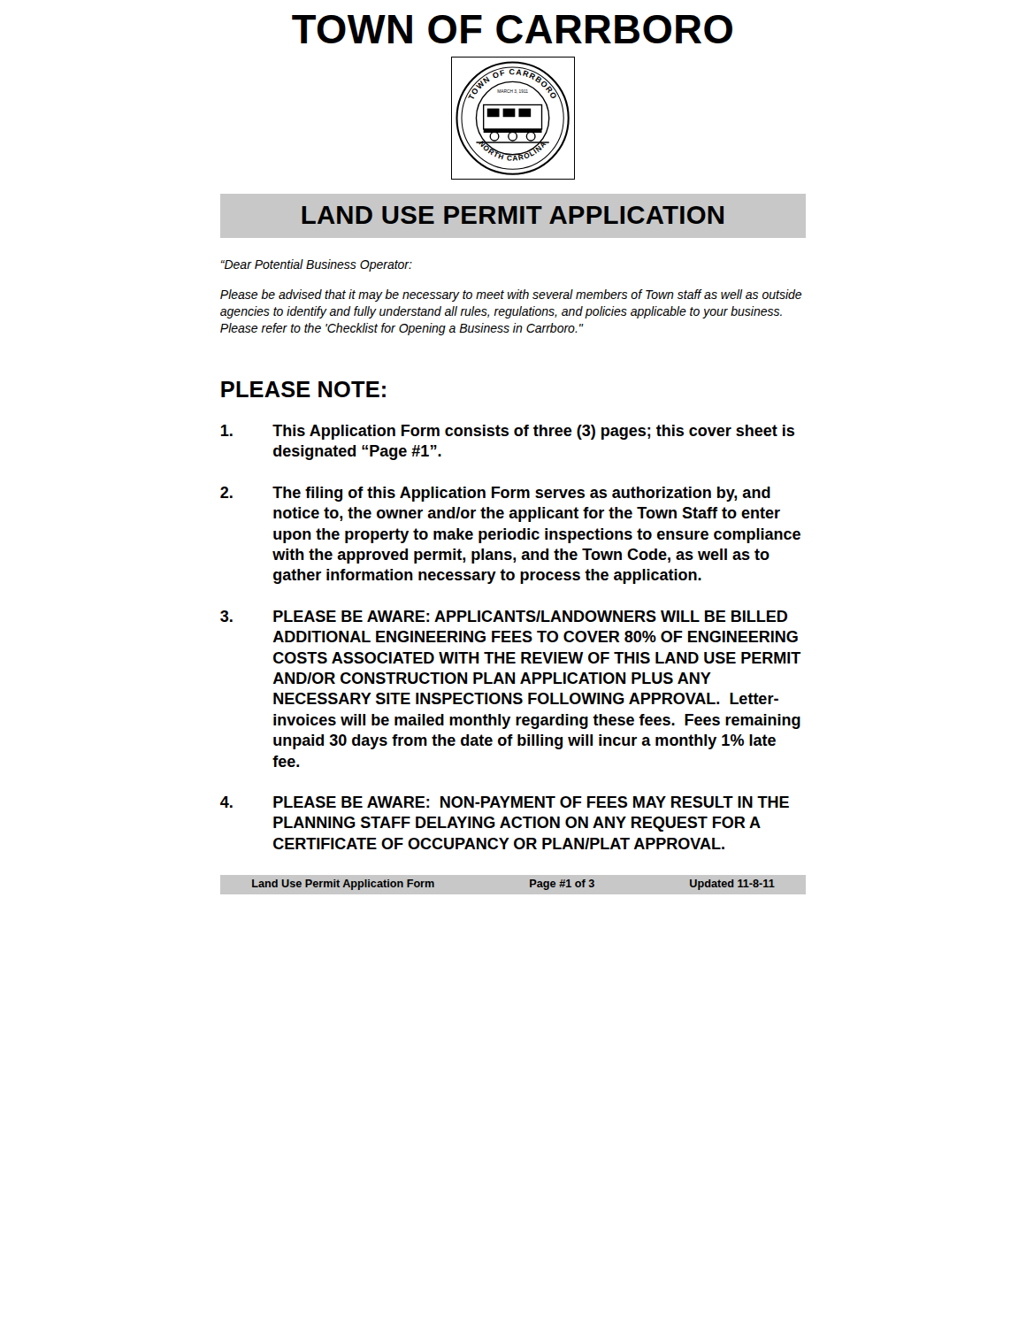TOWN OF CARRBORO
TOWN OF CARRBORO NORTH CAROLINA MARCH 3, 1911
LAND USE PERMIT APPLICATION
“Dear Potential Business Operator:
Please be advised that it may be necessary to meet with several members of Town staff as well as outside agencies to identify and fully understand all rules, regulations, and policies applicable to your business. Please refer to the 'Checklist for Opening a Business in Carrboro."
PLEASE NOTE:
1. This Application Form consists of three (3) pages; this cover sheet is designated “Page #1”.
2. The filing of this Application Form serves as authorization by, and notice to, the owner and/or the applicant for the Town Staff to enter upon the property to make periodic inspections to ensure compliance with the approved permit, plans, and the Town Code, as well as to gather information necessary to process the application.
3. PLEASE BE AWARE: APPLICANTS/LANDOWNERS WILL BE BILLED ADDITIONAL ENGINEERING FEES TO COVER 80% OF ENGINEERING COSTS ASSOCIATED WITH THE REVIEW OF THIS LAND USE PERMIT AND/OR CONSTRUCTION PLAN APPLICATION PLUS ANY NECESSARY SITE INSPECTIONS FOLLOWING APPROVAL. Letter-invoices will be mailed monthly regarding these fees. Fees remaining unpaid 30 days from the date of billing will incur a monthly 1% late fee.
4. PLEASE BE AWARE: NON-PAYMENT OF FEES MAY RESULT IN THE PLANNING STAFF DELAYING ACTION ON ANY REQUEST FOR A CERTIFICATE OF OCCUPANCY OR PLAN/PLAT APPROVAL.
Land Use Permit Application Form Page #1 of 3 Updated 11-8-11